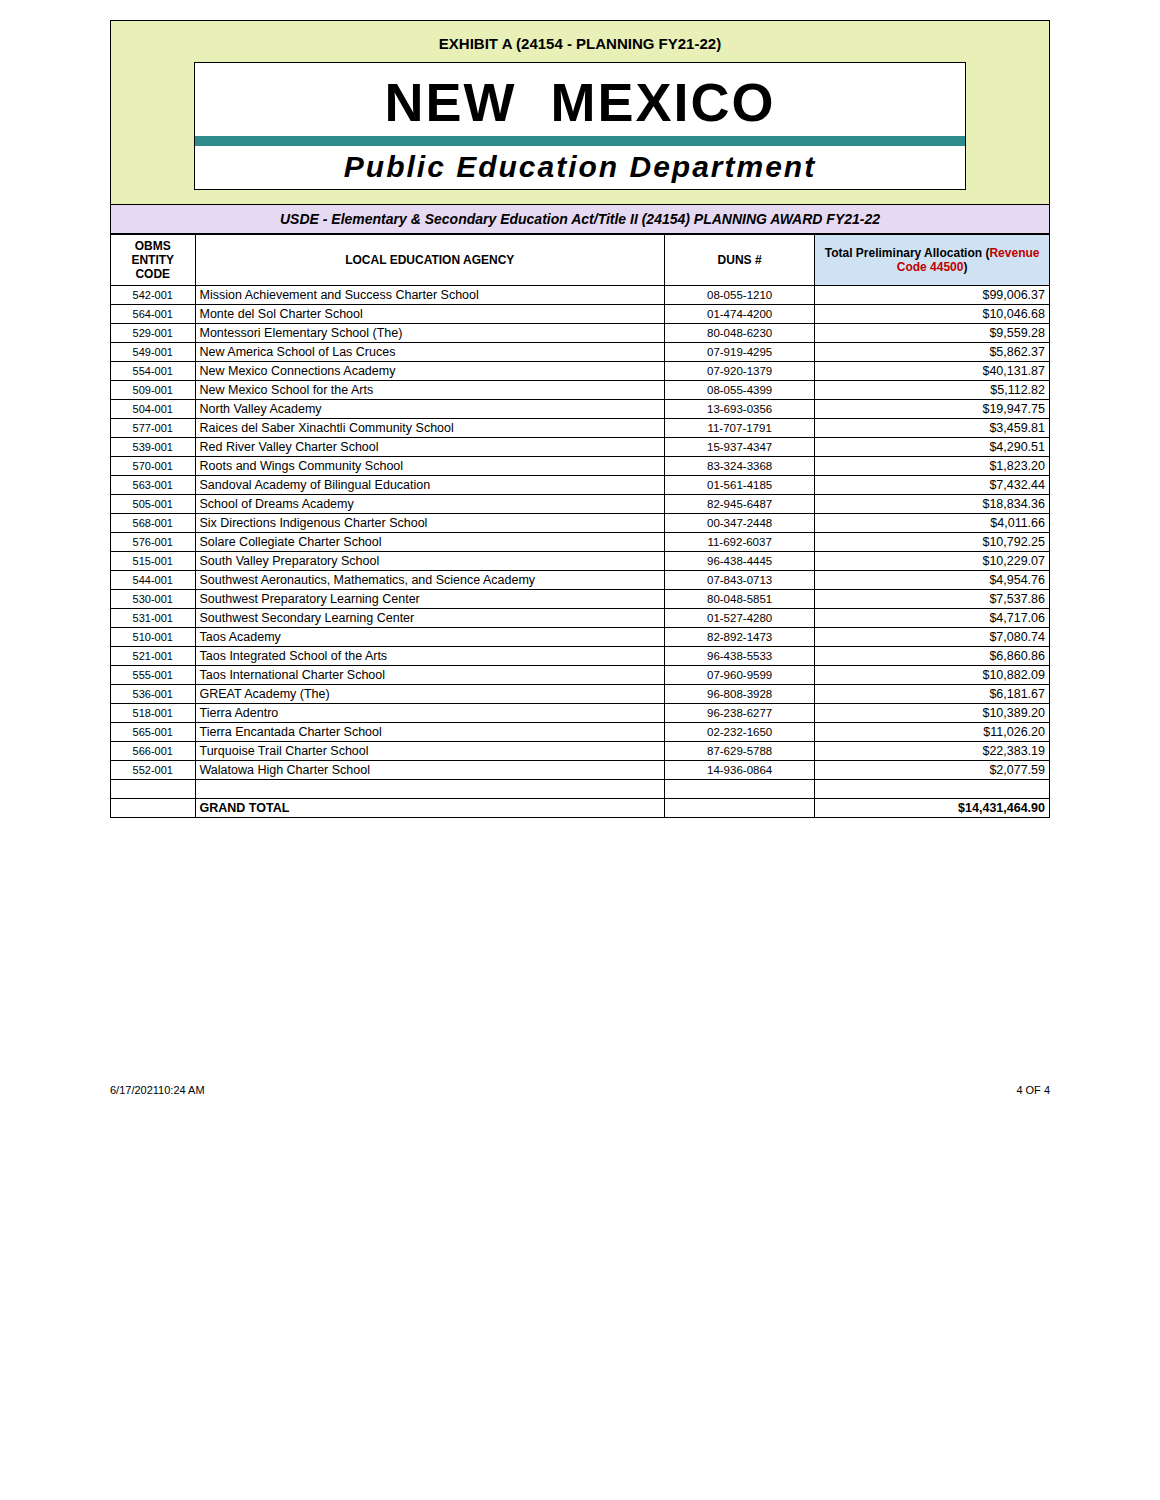EXHIBIT A (24154 - PLANNING FY21-22)
NEW MEXICO
Public Education Department
USDE - Elementary & Secondary Education Act/Title II (24154) PLANNING AWARD FY21-22
| OBMS ENTITY CODE | LOCAL EDUCATION AGENCY | DUNS # | Total Preliminary Allocation ( Revenue Code 44500 ) |
| --- | --- | --- | --- |
| 542-001 | Mission Achievement and Success Charter School | 08-055-1210 | $99,006.37 |
| 564-001 | Monte del Sol Charter School | 01-474-4200 | $10,046.68 |
| 529-001 | Montessori Elementary School (The) | 80-048-6230 | $9,559.28 |
| 549-001 | New America School of Las Cruces | 07-919-4295 | $5,862.37 |
| 554-001 | New Mexico Connections Academy | 07-920-1379 | $40,131.87 |
| 509-001 | New Mexico School for the Arts | 08-055-4399 | $5,112.82 |
| 504-001 | North Valley Academy | 13-693-0356 | $19,947.75 |
| 577-001 | Raices del Saber Xinachtli Community School | 11-707-1791 | $3,459.81 |
| 539-001 | Red River Valley Charter School | 15-937-4347 | $4,290.51 |
| 570-001 | Roots and Wings Community School | 83-324-3368 | $1,823.20 |
| 563-001 | Sandoval Academy of Bilingual Education | 01-561-4185 | $7,432.44 |
| 505-001 | School of Dreams Academy | 82-945-6487 | $18,834.36 |
| 568-001 | Six Directions Indigenous Charter School | 00-347-2448 | $4,011.66 |
| 576-001 | Solare Collegiate Charter School | 11-692-6037 | $10,792.25 |
| 515-001 | South Valley Preparatory School | 96-438-4445 | $10,229.07 |
| 544-001 | Southwest Aeronautics, Mathematics, and Science Academy | 07-843-0713 | $4,954.76 |
| 530-001 | Southwest Preparatory Learning Center | 80-048-5851 | $7,537.86 |
| 531-001 | Southwest Secondary Learning Center | 01-527-4280 | $4,717.06 |
| 510-001 | Taos Academy | 82-892-1473 | $7,080.74 |
| 521-001 | Taos Integrated School of the Arts | 96-438-5533 | $6,860.86 |
| 555-001 | Taos International Charter School | 07-960-9599 | $10,882.09 |
| 536-001 | GREAT Academy (The) | 96-808-3928 | $6,181.67 |
| 518-001 | Tierra Adentro | 96-238-6277 | $10,389.20 |
| 565-001 | Tierra Encantada Charter School | 02-232-1650 | $11,026.20 |
| 566-001 | Turquoise Trail Charter School | 87-629-5788 | $22,383.19 |
| 552-001 | Walatowa High Charter School | 14-936-0864 | $2,077.59 |
| | GRAND TOTAL | | $14,431,464.90 |
6/17/202110:24 AM
4 OF 4